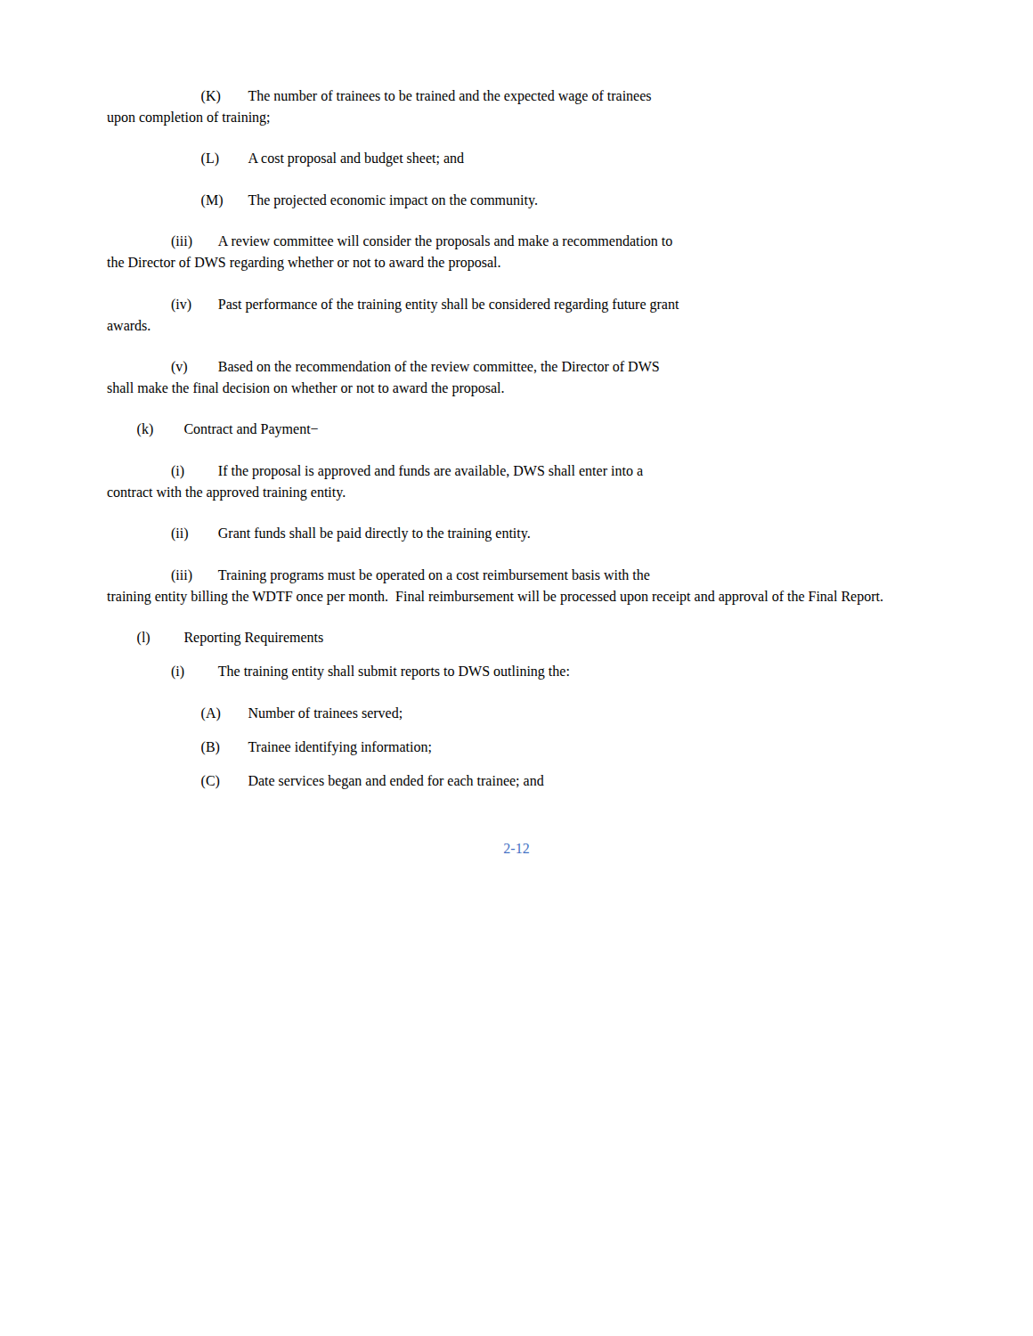(K) The number of trainees to be trained and the expected wage of trainees
upon completion of training;
(L) A cost proposal and budget sheet; and
(M) The projected economic impact on the community.
(iii) A review committee will consider the proposals and make a recommendation to
the Director of DWS regarding whether or not to award the proposal.
(iv) Past performance of the training entity shall be considered regarding future grant
awards.
(v) Based on the recommendation of the review committee, the Director of DWS
shall make the final decision on whether or not to award the proposal.
(k) Contract and Payment−
(i) If the proposal is approved and funds are available, DWS shall enter into a
contract with the approved training entity.
(ii) Grant funds shall be paid directly to the training entity.
(iii) Training programs must be operated on a cost reimbursement basis with the
training entity billing the WDTF once per month. Final reimbursement will be processed upon receipt and approval of the Final Report.
(l) Reporting Requirements
(i) The training entity shall submit reports to DWS outlining the:
(A) Number of trainees served;
(B) Trainee identifying information;
(C) Date services began and ended for each trainee; and
2-12